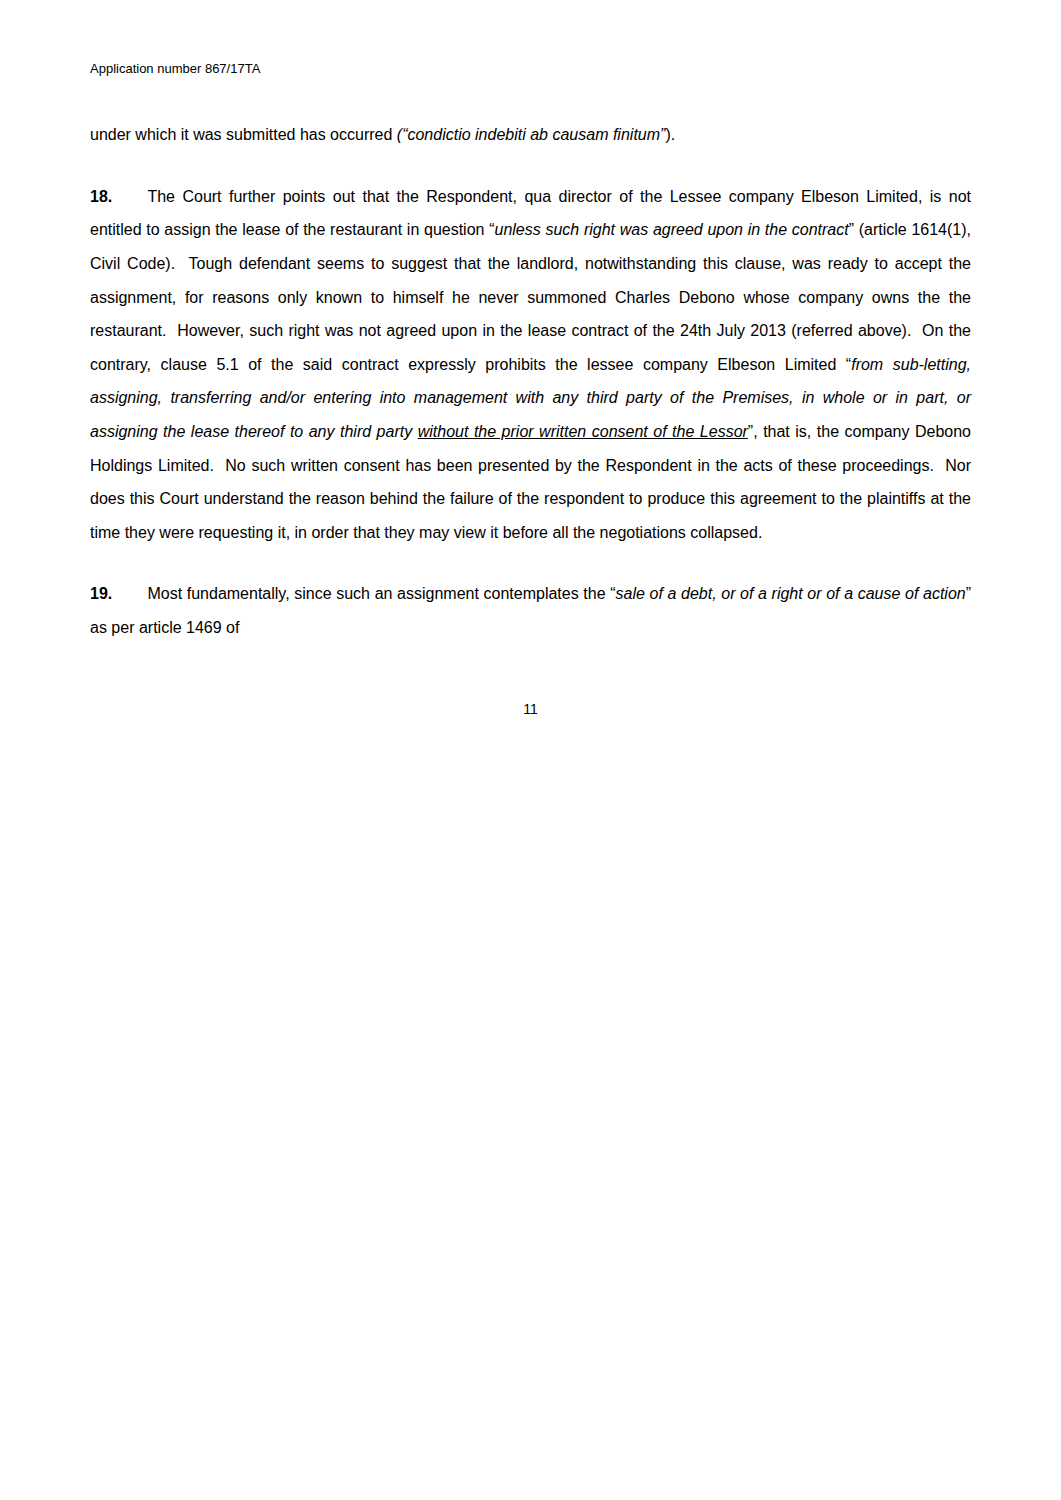Application number 867/17TA
under which it was submitted has occurred (“condictio indebiti ab causam finitum”).
18. The Court further points out that the Respondent, qua director of the Lessee company Elbeson Limited, is not entitled to assign the lease of the restaurant in question “unless such right was agreed upon in the contract” (article 1614(1), Civil Code). Tough defendant seems to suggest that the landlord, notwithstanding this clause, was ready to accept the assignment, for reasons only known to himself he never summoned Charles Debono whose company owns the the restaurant. However, such right was not agreed upon in the lease contract of the 24th July 2013 (referred above). On the contrary, clause 5.1 of the said contract expressly prohibits the lessee company Elbeson Limited “from sub-letting, assigning, transferring and/or entering into management with any third party of the Premises, in whole or in part, or assigning the lease thereof to any third party without the prior written consent of the Lessor”, that is, the company Debono Holdings Limited. No such written consent has been presented by the Respondent in the acts of these proceedings. Nor does this Court understand the reason behind the failure of the respondent to produce this agreement to the plaintiffs at the time they were requesting it, in order that they may view it before all the negotiations collapsed.
19. Most fundamentally, since such an assignment contemplates the “sale of a debt, or of a right or of a cause of action” as per article 1469 of
11